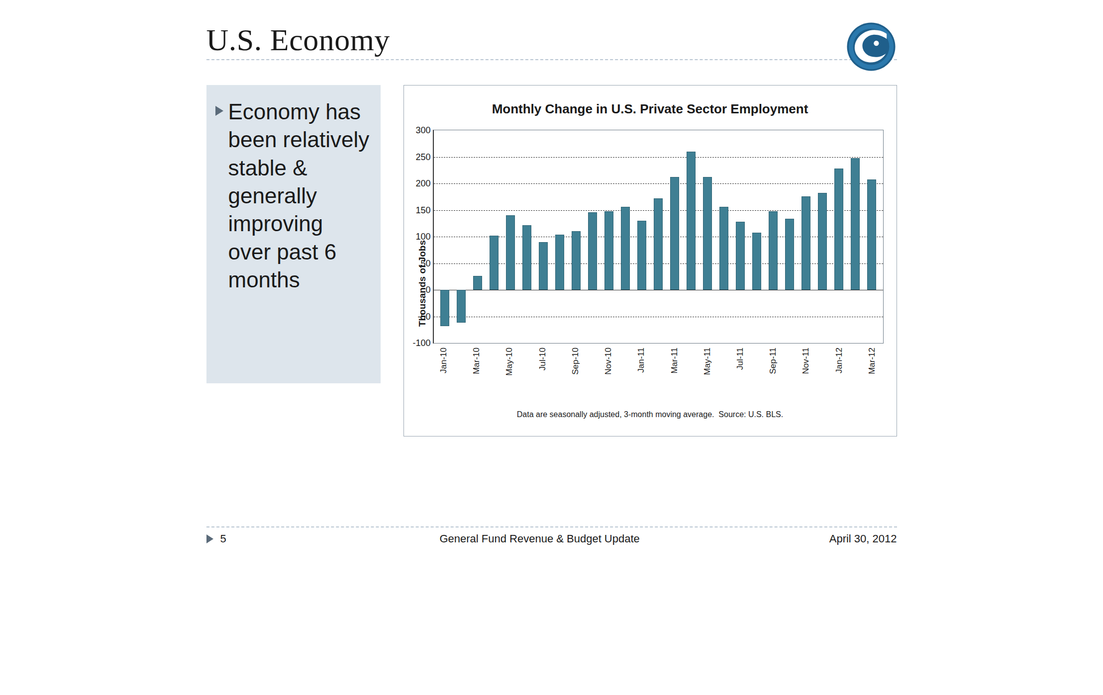U.S. Economy
Economy has been relatively stable & generally improving over past 6 months
Monthly Change in U.S. Private Sector Employment
Thousands of Jobs
300 250 200 150 100 50 0 -50 -100
Jan-10
Mar-10
May-10
Jul-10
Sep-10
Nov-10
Jan-11
Mar-11
May-11
Jul-11
Sep-11
Nov-11
Jan-12
Mar-12
Data are seasonally adjusted, 3-month moving average. Source: U.S. BLS.
Monthly change in U.S. private sector employment (thousands of jobs)
| Month | Change (thousands) |
| --- | --- |
| Jan-10 | -68 |
| Feb-10 | -62 |
| Mar-10 | 26 |
| Apr-10 | 102 |
| May-10 | 140 |
| Jun-10 | 122 |
| Jul-10 | 90 |
| Aug-10 | 104 |
| Sep-10 | 110 |
| Oct-10 | 146 |
| Nov-10 | 148 |
| Dec-10 | 156 |
| Jan-11 | 130 |
| Feb-11 | 172 |
| Mar-11 | 212 |
| Apr-11 | 260 |
| May-11 | 212 |
| Jun-11 | 156 |
| Jul-11 | 128 |
| Aug-11 | 108 |
| Sep-11 | 148 |
| Oct-11 | 134 |
| Nov-11 | 176 |
| Dec-11 | 182 |
| Jan-12 | 228 |
| Feb-12 | 248 |
| Mar-12 | 208 |
5
General Fund Revenue & Budget Update
April 30, 2012